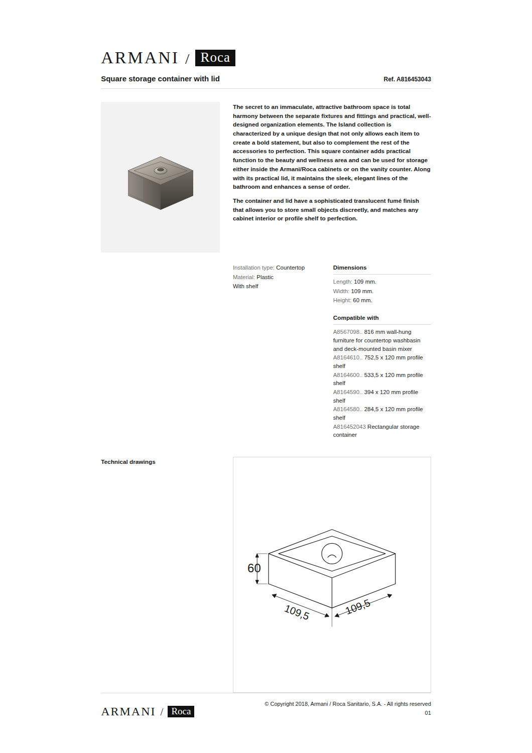ARMANI / Roca
Square storage container with lid
Ref. A816453043
The secret to an immaculate, attractive bathroom space is total harmony between the separate fixtures and fittings and practical, well-designed organization elements. The Island collection is characterized by a unique design that not only allows each item to create a bold statement, but also to complement the rest of the accessories to perfection. This square container adds practical function to the beauty and wellness area and can be used for storage either inside the Armani/Roca cabinets or on the vanity counter. Along with its practical lid, it maintains the sleek, elegant lines of the bathroom and enhances a sense of order.
The container and lid have a sophisticated translucent fumé finish that allows you to store small objects discreetly, and matches any cabinet interior or profile shelf to perfection.
Installation type: Countertop
Material: Plastic
With shelf
Dimensions
Length: 109 mm.
Width: 109 mm.
Height: 60 mm.
Compatible with
A8567098.. 816 mm wall-hung furniture for countertop washbasin and deck-mounted basin mixer
A8164610.. 752,5 x 120 mm profile shelf
A8164600.. 533,5 x 120 mm profile shelf
A8164590.. 394 x 120 mm profile shelf
A8164580.. 284,5 x 120 mm profile shelf
A816452043 Rectangular storage container
Technical drawings
60 109,5 109,5
ARMANI / Roca
© Copyright 2018, Armani / Roca Sanitario, S.A. - All rights reserved 01